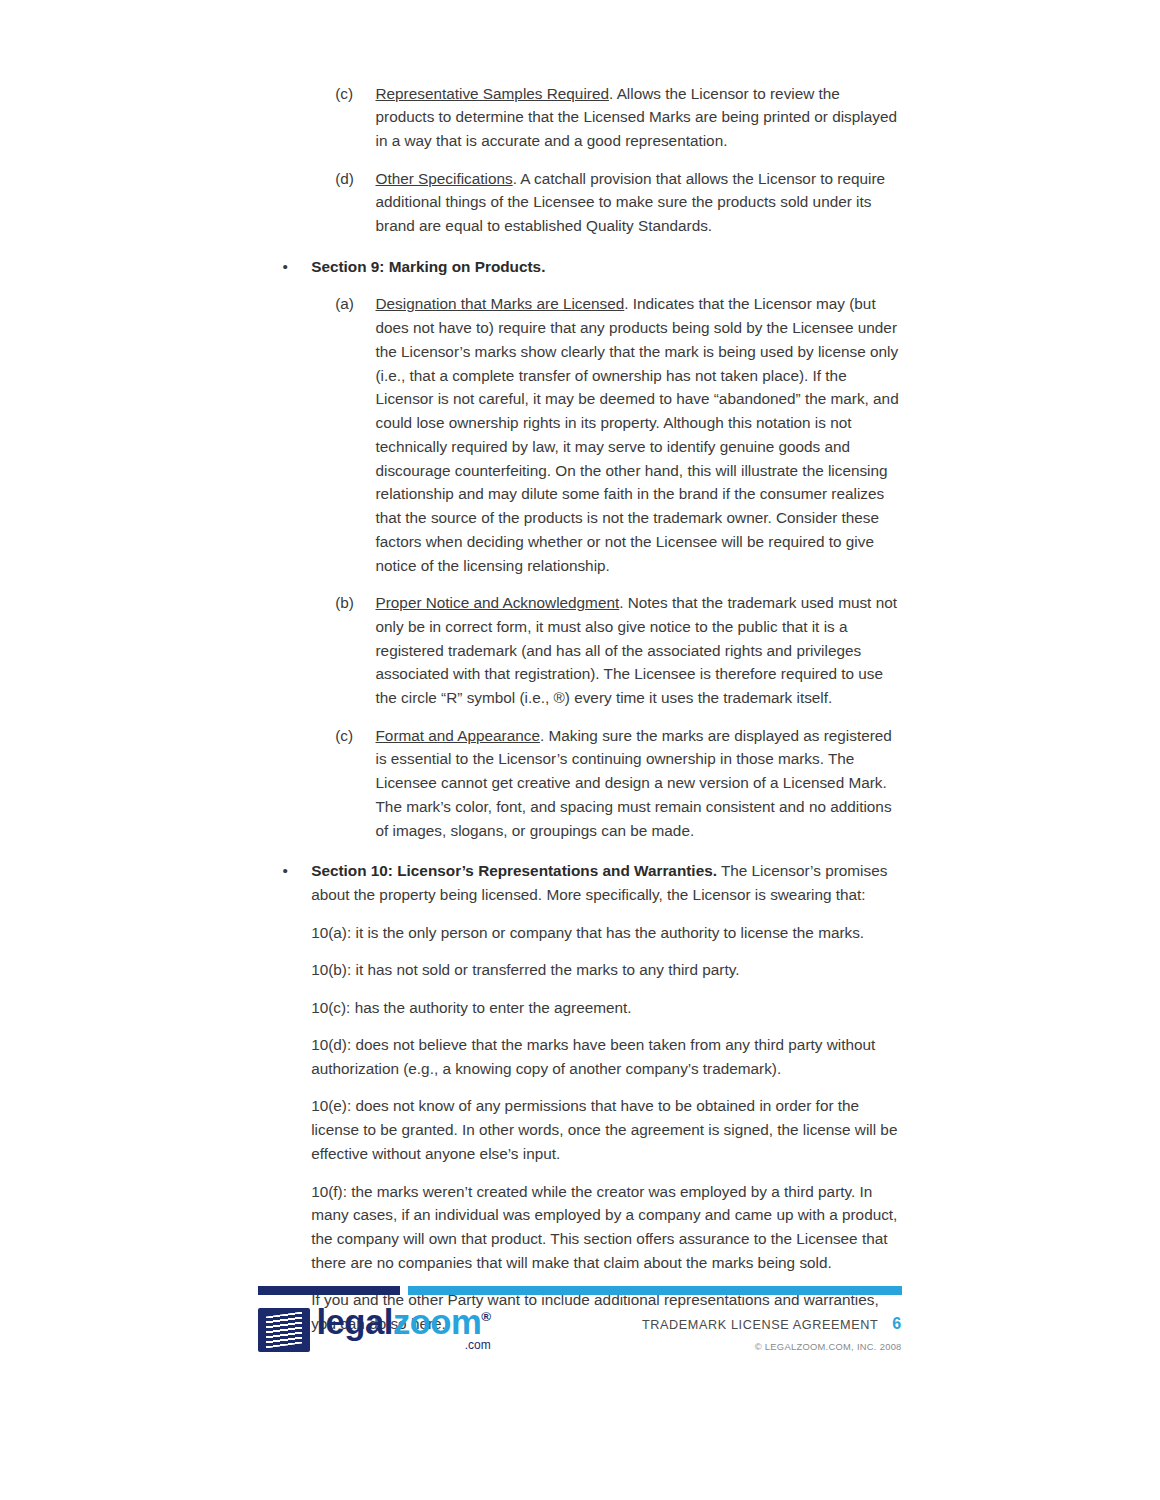(c)
Representative Samples Required. Allows the Licensor to review the products to determine that the Licensed Marks are being printed or displayed in a way that is accurate and a good representation.
(d)
Other Specifications. A catchall provision that allows the Licensor to require additional things of the Licensee to make sure the products sold under its brand are equal to established Quality Standards.
•
Section 9: Marking on Products.
(a)
Designation that Marks are Licensed. Indicates that the Licensor may (but does not have to) require that any products being sold by the Licensee under the Licensor’s marks show clearly that the mark is being used by license only (i.e., that a complete transfer of ownership has not taken place). If the Licensor is not careful, it may be deemed to have “abandoned” the mark, and could lose ownership rights in its property. Although this notation is not technically required by law, it may serve to identify genuine goods and discourage counterfeiting. On the other hand, this will illustrate the licensing relationship and may dilute some faith in the brand if the consumer realizes that the source of the products is not the trademark owner. Consider these factors when deciding whether or not the Licensee will be required to give notice of the licensing relationship.
(b)
Proper Notice and Acknowledgment. Notes that the trademark used must not only be in correct form, it must also give notice to the public that it is a registered trademark (and has all of the associated rights and privileges associated with that registration). The Licensee is therefore required to use the circle “R” symbol (i.e., ®) every time it uses the trademark itself.
(c)
Format and Appearance. Making sure the marks are displayed as registered is essential to the Licensor’s continuing ownership in those marks. The Licensee cannot get creative and design a new version of a Licensed Mark. The mark’s color, font, and spacing must remain consistent and no additions of images, slogans, or groupings can be made.
•
Section 10: Licensor’s Representations and Warranties. The Licensor’s promises about the property being licensed. More specifically, the Licensor is swearing that:
10(a): it is the only person or company that has the authority to license the marks.
10(b): it has not sold or transferred the marks to any third party.
10(c): has the authority to enter the agreement.
10(d): does not believe that the marks have been taken from any third party without authorization (e.g., a knowing copy of another company’s trademark).
10(e): does not know of any permissions that have to be obtained in order for the license to be granted. In other words, once the agreement is signed, the license will be effective without anyone else’s input.
10(f): the marks weren’t created while the creator was employed by a third party. In many cases, if an individual was employed by a company and came up with a product, the company will own that product. This section offers assurance to the Licensee that there are no companies that will make that claim about the marks being sold.
If you and the other Party want to include additional representations and warranties, you can do so here.
legalzoom®
.com
TRADEMARK LICENSE AGREEMENT 6
© LEGALZOOM.COM, INC. 2008